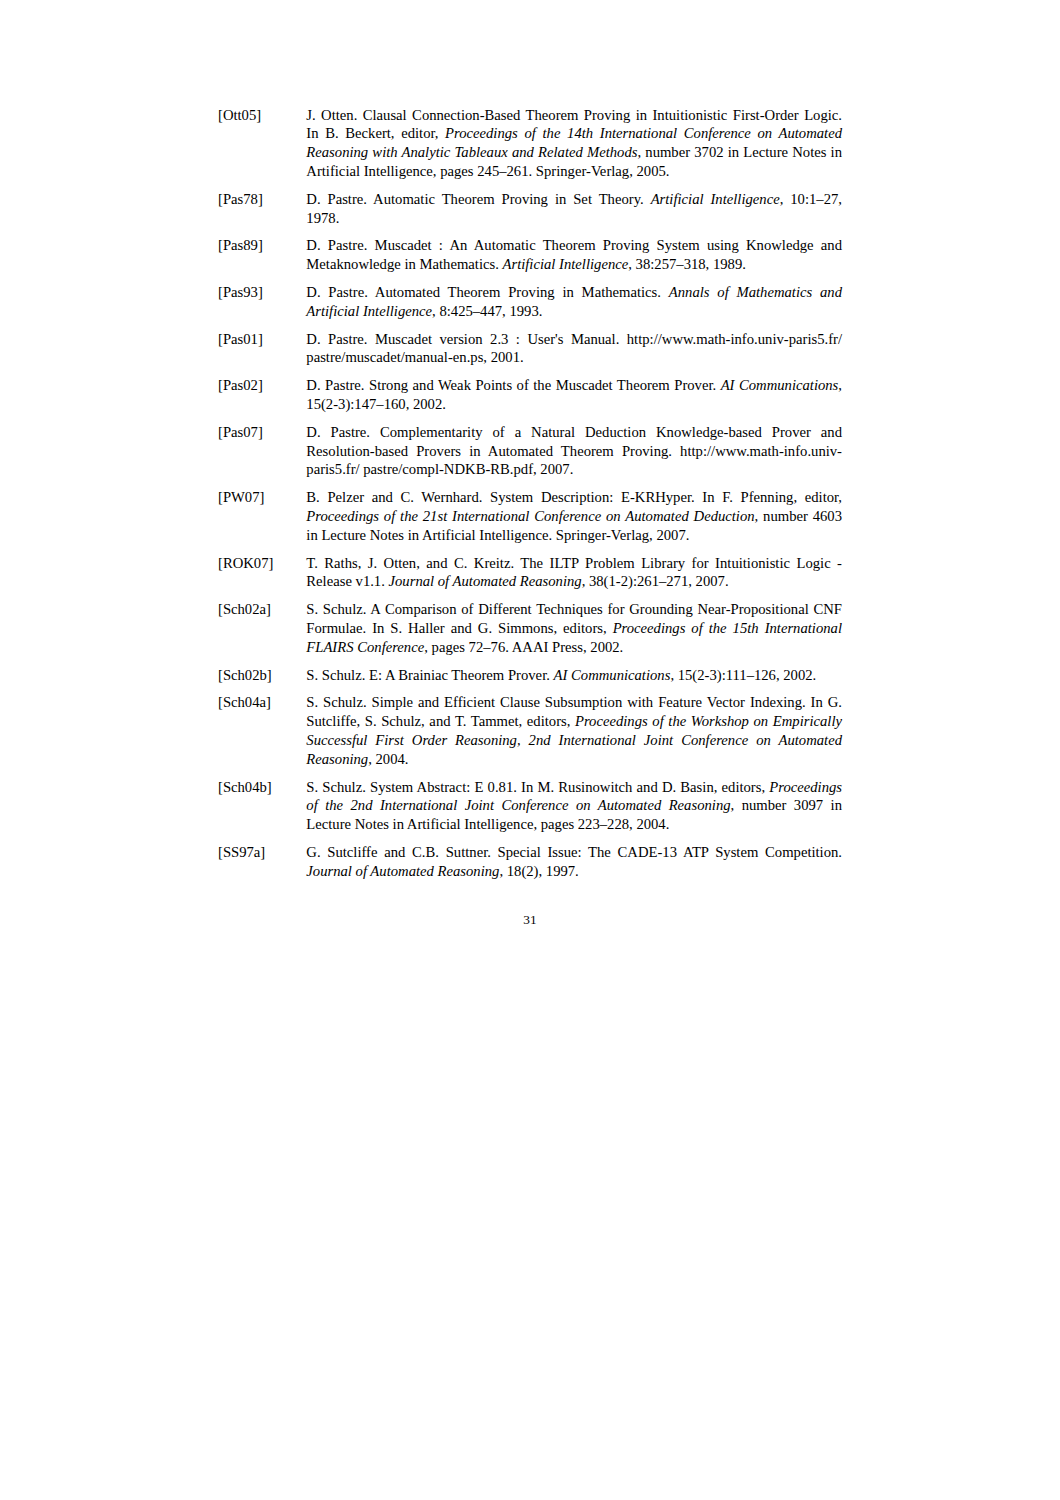| [Ott05] | J. Otten. Clausal Connection-Based Theorem Proving in Intuitionistic First-Order Logic. In B. Beckert, editor, Proceedings of the 14th International Conference on Automated Reasoning with Analytic Tableaux and Related Methods , number 3702 in Lecture Notes in Artificial Intelligence, pages 245–261. Springer-Verlag, 2005. |
| [Pas78] | D. Pastre. Automatic Theorem Proving in Set Theory. Artificial Intelligence , 10:1–27, 1978. |
| [Pas89] | D. Pastre. Muscadet : An Automatic Theorem Proving System using Knowledge and Metaknowledge in Mathematics. Artificial Intelligence , 38:257–318, 1989. |
| [Pas93] | D. Pastre. Automated Theorem Proving in Mathematics. Annals of Mathematics and Artificial Intelligence , 8:425–447, 1993. |
| [Pas01] | D. Pastre. Muscadet version 2.3 : User's Manual. http://www.math-info.univ-paris5.fr/ pastre/muscadet/manual-en.ps, 2001. |
| [Pas02] | D. Pastre. Strong and Weak Points of the Muscadet Theorem Prover. AI Communications , 15(2-3):147–160, 2002. |
| [Pas07] | D. Pastre. Complementarity of a Natural Deduction Knowledge-based Prover and Resolution-based Provers in Automated Theorem Proving. http://www.math-info.univ-paris5.fr/ pastre/compl-NDKB-RB.pdf, 2007. |
| [PW07] | B. Pelzer and C. Wernhard. System Description: E-KRHyper. In F. Pfenning, editor, Proceedings of the 21st International Conference on Automated Deduction , number 4603 in Lecture Notes in Artificial Intelligence. Springer-Verlag, 2007. |
| [ROK07] | T. Raths, J. Otten, and C. Kreitz. The ILTP Problem Library for Intuitionistic Logic - Release v1.1. Journal of Automated Reasoning , 38(1-2):261–271, 2007. |
| [Sch02a] | S. Schulz. A Comparison of Different Techniques for Grounding Near-Propositional CNF Formulae. In S. Haller and G. Simmons, editors, Proceedings of the 15th International FLAIRS Conference , pages 72–76. AAAI Press, 2002. |
| [Sch02b] | S. Schulz. E: A Brainiac Theorem Prover. AI Communications , 15(2-3):111–126, 2002. |
| [Sch04a] | S. Schulz. Simple and Efficient Clause Subsumption with Feature Vector Indexing. In G. Sutcliffe, S. Schulz, and T. Tammet, editors, Proceedings of the Workshop on Empirically Successful First Order Reasoning, 2nd International Joint Conference on Automated Reasoning , 2004. |
| [Sch04b] | S. Schulz. System Abstract: E 0.81. In M. Rusinowitch and D. Basin, editors, Proceedings of the 2nd International Joint Conference on Automated Reasoning , number 3097 in Lecture Notes in Artificial Intelligence, pages 223–228, 2004. |
| [SS97a] | G. Sutcliffe and C.B. Suttner. Special Issue: The CADE-13 ATP System Competition. Journal of Automated Reasoning , 18(2), 1997. |
31